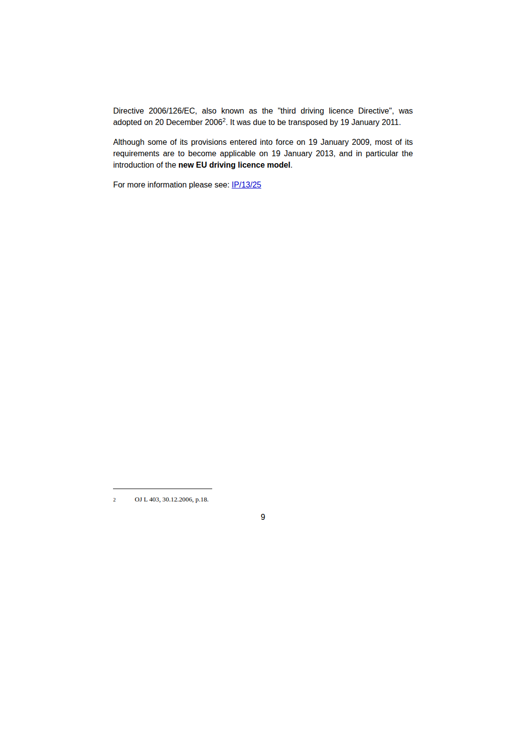Directive 2006/126/EC, also known as the "third driving licence Directive", was adopted on 20 December 20062. It was due to be transposed by 19 January 2011.
Although some of its provisions entered into force on 19 January 2009, most of its requirements are to become applicable on 19 January 2013, and in particular the introduction of the new EU driving licence model.
For more information please see: IP/13/25
2 OJ L 403, 30.12.2006, p.18.
9